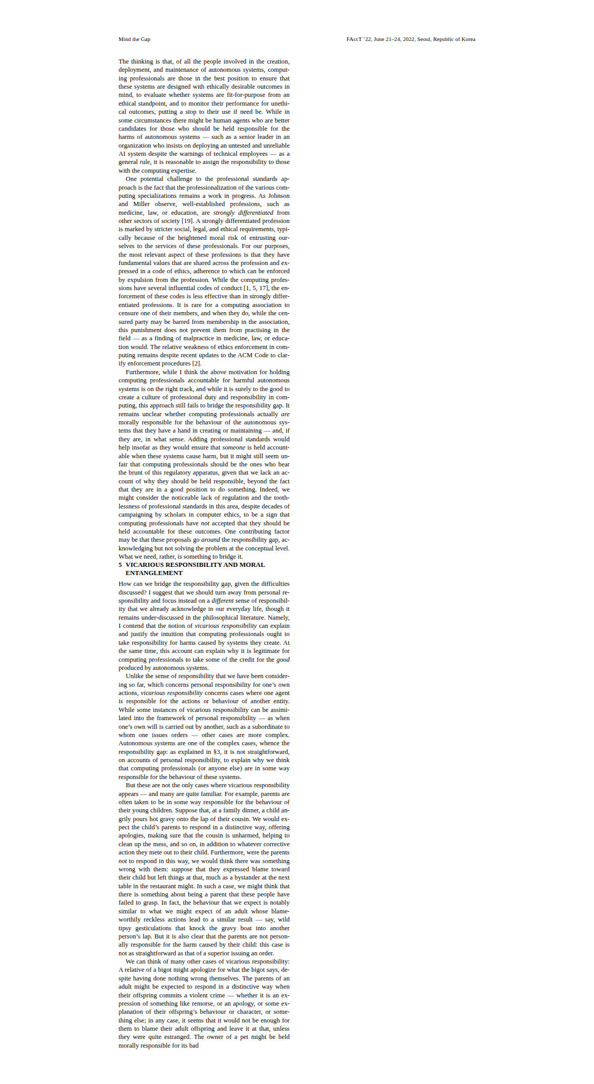Mind the Gap
FAccT ’22, June 21–24, 2022, Seoul, Republic of Korea
The thinking is that, of all the people involved in the creation, deployment, and maintenance of autonomous systems, computing professionals are those in the best position to ensure that these systems are designed with ethically desirable outcomes in mind, to evaluate whether systems are fit-for-purpose from an ethical standpoint, and to monitor their performance for unethical outcomes, putting a stop to their use if need be. While in some circumstances there might be human agents who are better candidates for those who should be held responsible for the harms of autonomous systems — such as a senior leader in an organization who insists on deploying an untested and unreliable AI system despite the warnings of technical employees — as a general rule, it is reasonable to assign the responsibility to those with the computing expertise.
One potential challenge to the professional standards approach is the fact that the professionalization of the various computing specializations remains a work in progress. As Johnson and Miller observe, well-established professions, such as medicine, law, or education, are strongly differentiated from other sectors of society [19]. A strongly differentiated profession is marked by stricter social, legal, and ethical requirements, typically because of the heightened moral risk of entrusting ourselves to the services of these professionals. For our purposes, the most relevant aspect of these professions is that they have fundamental values that are shared across the profession and expressed in a code of ethics, adherence to which can be enforced by expulsion from the profession. While the computing professions have several influential codes of conduct [1, 5, 17], the enforcement of these codes is less effective than in strongly differentiated professions. It is rare for a computing association to censure one of their members, and when they do, while the censured party may be barred from membership in the association, this punishment does not prevent them from practising in the field — as a finding of malpractice in medicine, law, or education would. The relative weakness of ethics enforcement in computing remains despite recent updates to the ACM Code to clarify enforcement procedures [2].
Furthermore, while I think the above motivation for holding computing professionals accountable for harmful autonomous systems is on the right track, and while it is surely to the good to create a culture of professional duty and responsibility in computing, this approach still fails to bridge the responsibility gap. It remains unclear whether computing professionals actually are morally responsible for the behaviour of the autonomous systems that they have a hand in creating or maintaining — and, if they are, in what sense. Adding professional standards would help insofar as they would ensure that someone is held accountable when these systems cause harm, but it might still seem unfair that computing professionals should be the ones who bear the brunt of this regulatory apparatus, given that we lack an account of why they should be held responsible, beyond the fact that they are in a good position to do something. Indeed, we might consider the noticeable lack of regulation and the toothlessness of professional standards in this area, despite decades of campaigning by scholars in computer ethics, to be a sign that computing professionals have not accepted that they should be held accountable for these outcomes. One contributing factor may be that these proposals go around the responsibility gap, acknowledging but not solving the problem at the conceptual level. What we need, rather, is something to bridge it.
5 VICARIOUS RESPONSIBILITY AND MORAL ENTANGLEMENT
How can we bridge the responsibility gap, given the difficulties discussed? I suggest that we should turn away from personal responsibility and focus instead on a different sense of responsibility that we already acknowledge in our everyday life, though it remains under-discussed in the philosophical literature. Namely, I contend that the notion of vicarious responsibility can explain and justify the intuition that computing professionals ought to take responsibility for harms caused by systems they create. At the same time, this account can explain why it is legitimate for computing professionals to take some of the credit for the good produced by autonomous systems.
Unlike the sense of responsibility that we have been considering so far, which concerns personal responsibility for one’s own actions, vicarious responsibility concerns cases where one agent is responsible for the actions or behaviour of another entity. While some instances of vicarious responsibility can be assimilated into the framework of personal responsibility — as when one’s own will is carried out by another, such as a subordinate to whom one issues orders — other cases are more complex. Autonomous systems are one of the complex cases, whence the responsibility gap: as explained in §3, it is not straightforward, on accounts of personal responsibility, to explain why we think that computing professionals (or anyone else) are in some way responsible for the behaviour of these systems.
But these are not the only cases where vicarious responsibility appears — and many are quite familiar. For example, parents are often taken to be in some way responsible for the behaviour of their young children. Suppose that, at a family dinner, a child angrily pours hot gravy onto the lap of their cousin. We would expect the child’s parents to respond in a distinctive way, offering apologies, making sure that the cousin is unharmed, helping to clean up the mess, and so on, in addition to whatever corrective action they mete out to their child. Furthermore, were the parents not to respond in this way, we would think there was something wrong with them: suppose that they expressed blame toward their child but left things at that, much as a bystander at the next table in the restaurant might. In such a case, we might think that there is something about being a parent that these people have failed to grasp. In fact, the behaviour that we expect is notably similar to what we might expect of an adult whose blameworthily reckless actions lead to a similar result — say, wild tipsy gesticulations that knock the gravy boat into another person’s lap. But it is also clear that the parents are not personally responsible for the harm caused by their child: this case is not as straightforward as that of a superior issuing an order.
We can think of many other cases of vicarious responsibility: A relative of a bigot might apologize for what the bigot says, despite having done nothing wrong themselves. The parents of an adult might be expected to respond in a distinctive way when their offspring commits a violent crime — whether it is an expression of something like remorse, or an apology, or some explanation of their offspring’s behaviour or character, or something else; in any case, it seems that it would not be enough for them to blame their adult offspring and leave it at that, unless they were quite estranged. The owner of a pet might be held morally responsible for its bad